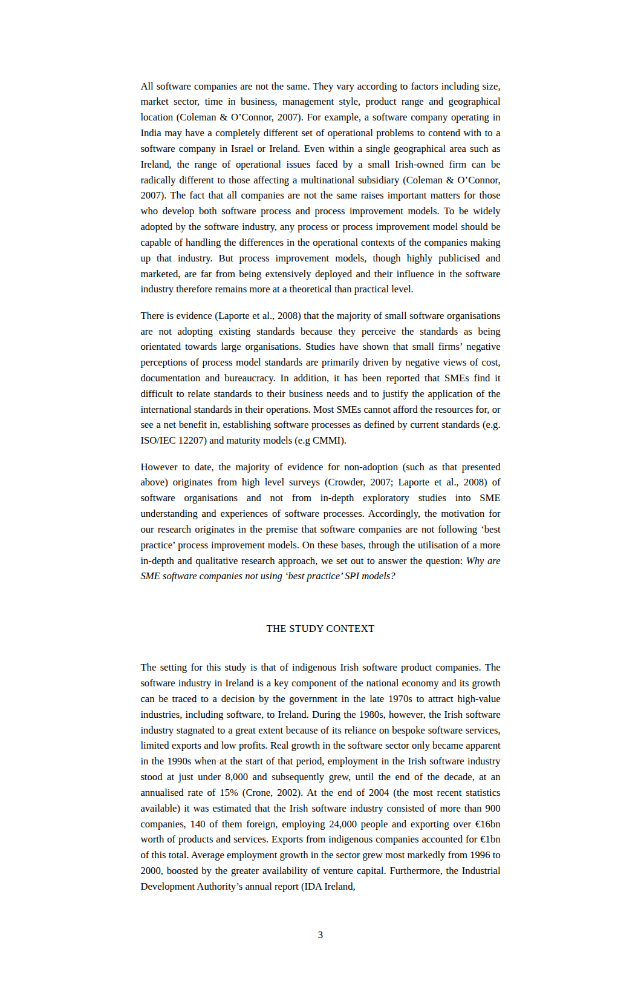All software companies are not the same. They vary according to factors including size, market sector, time in business, management style, product range and geographical location (Coleman & O’Connor, 2007). For example, a software company operating in India may have a completely different set of operational problems to contend with to a software company in Israel or Ireland. Even within a single geographical area such as Ireland, the range of operational issues faced by a small Irish-owned firm can be radically different to those affecting a multinational subsidiary (Coleman & O’Connor, 2007). The fact that all companies are not the same raises important matters for those who develop both software process and process improvement models. To be widely adopted by the software industry, any process or process improvement model should be capable of handling the differences in the operational contexts of the companies making up that industry. But process improvement models, though highly publicised and marketed, are far from being extensively deployed and their influence in the software industry therefore remains more at a theoretical than practical level.
There is evidence (Laporte et al., 2008) that the majority of small software organisations are not adopting existing standards because they perceive the standards as being orientated towards large organisations. Studies have shown that small firms’ negative perceptions of process model standards are primarily driven by negative views of cost, documentation and bureaucracy. In addition, it has been reported that SMEs find it difficult to relate standards to their business needs and to justify the application of the international standards in their operations. Most SMEs cannot afford the resources for, or see a net benefit in, establishing software processes as defined by current standards (e.g. ISO/IEC 12207) and maturity models (e.g CMMI).
However to date, the majority of evidence for non-adoption (such as that presented above) originates from high level surveys (Crowder, 2007; Laporte et al., 2008) of software organisations and not from in-depth exploratory studies into SME understanding and experiences of software processes. Accordingly, the motivation for our research originates in the premise that software companies are not following ‘best practice’ process improvement models. On these bases, through the utilisation of a more in-depth and qualitative research approach, we set out to answer the question: Why are SME software companies not using ‘best practice’ SPI models?
THE STUDY CONTEXT
The setting for this study is that of indigenous Irish software product companies. The software industry in Ireland is a key component of the national economy and its growth can be traced to a decision by the government in the late 1970s to attract high-value industries, including software, to Ireland. During the 1980s, however, the Irish software industry stagnated to a great extent because of its reliance on bespoke software services, limited exports and low profits. Real growth in the software sector only became apparent in the 1990s when at the start of that period, employment in the Irish software industry stood at just under 8,000 and subsequently grew, until the end of the decade, at an annualised rate of 15% (Crone, 2002). At the end of 2004 (the most recent statistics available) it was estimated that the Irish software industry consisted of more than 900 companies, 140 of them foreign, employing 24,000 people and exporting over €16bn worth of products and services. Exports from indigenous companies accounted for €1bn of this total. Average employment growth in the sector grew most markedly from 1996 to 2000, boosted by the greater availability of venture capital. Furthermore, the Industrial Development Authority’s annual report (IDA Ireland,
3